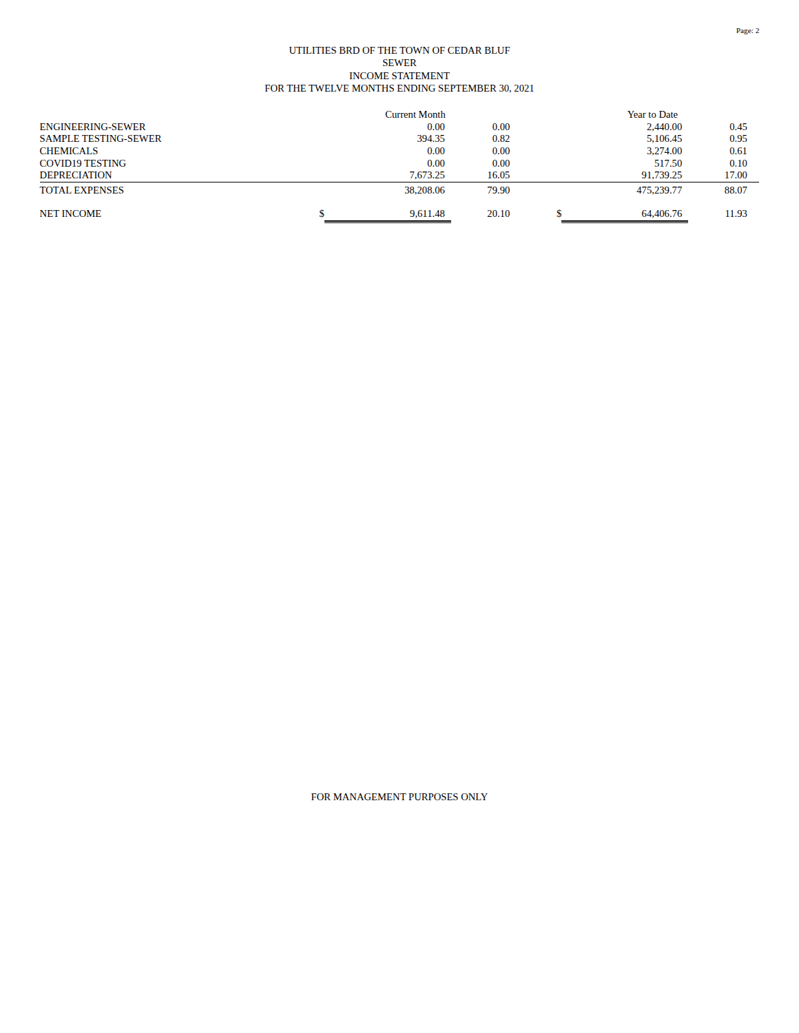Page: 2
UTILITIES BRD OF THE TOWN OF CEDAR BLUF
SEWER
INCOME STATEMENT
FOR THE TWELVE MONTHS ENDING SEPTEMBER 30, 2021
| | Current Month | | Year to Date |
| --- | --- | --- | --- |
| ENGINEERING-SEWER | | 0.00 | 0.00 | | | 2,440.00 | 0.45 |
| SAMPLE TESTING-SEWER | | 394.35 | 0.82 | | | 5,106.45 | 0.95 |
| CHEMICALS | | 0.00 | 0.00 | | | 3,274.00 | 0.61 |
| COVID19 TESTING | | 0.00 | 0.00 | | | 517.50 | 0.10 |
| DEPRECIATION | | 7,673.25 | 16.05 | | | 91,739.25 | 17.00 |
| TOTAL EXPENSES | | 38,208.06 | 79.90 | | | 475,239.77 | 88.07 |
| NET INCOME | $ | 9,611.48 | 20.10 | | $ | 64,406.76 | 11.93 |
FOR MANAGEMENT PURPOSES ONLY